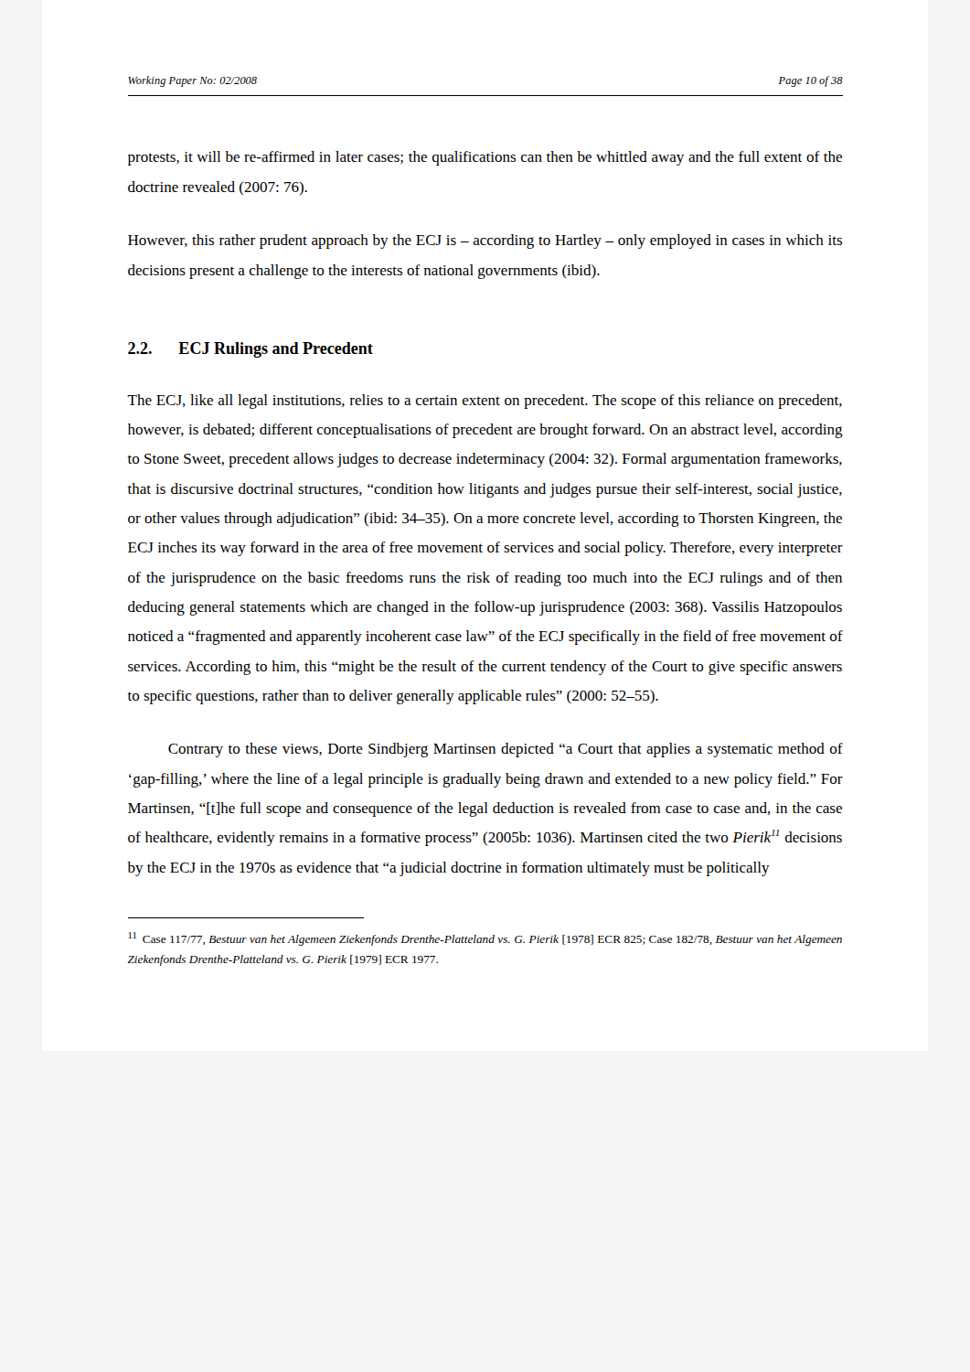Working Paper No: 02/2008 Page 10 of 38
protests, it will be re-affirmed in later cases; the qualifications can then be whittled away and the full extent of the doctrine revealed (2007: 76).
However, this rather prudent approach by the ECJ is – according to Hartley – only employed in cases in which its decisions present a challenge to the interests of national governments (ibid).
2.2. ECJ Rulings and Precedent
The ECJ, like all legal institutions, relies to a certain extent on precedent. The scope of this reliance on precedent, however, is debated; different conceptualisations of precedent are brought forward. On an abstract level, according to Stone Sweet, precedent allows judges to decrease indeterminacy (2004: 32). Formal argumentation frameworks, that is discursive doctrinal structures, “condition how litigants and judges pursue their self-interest, social justice, or other values through adjudication” (ibid: 34–35). On a more concrete level, according to Thorsten Kingreen, the ECJ inches its way forward in the area of free movement of services and social policy. Therefore, every interpreter of the jurisprudence on the basic freedoms runs the risk of reading too much into the ECJ rulings and of then deducing general statements which are changed in the follow-up jurisprudence (2003: 368). Vassilis Hatzopoulos noticed a “fragmented and apparently incoherent case law” of the ECJ specifically in the field of free movement of services. According to him, this “might be the result of the current tendency of the Court to give specific answers to specific questions, rather than to deliver generally applicable rules” (2000: 52–55).
Contrary to these views, Dorte Sindbjerg Martinsen depicted “a Court that applies a systematic method of ‘gap-filling,’ where the line of a legal principle is gradually being drawn and extended to a new policy field.” For Martinsen, “[t]he full scope and consequence of the legal deduction is revealed from case to case and, in the case of healthcare, evidently remains in a formative process” (2005b: 1036). Martinsen cited the two Pierik11 decisions by the ECJ in the 1970s as evidence that “a judicial doctrine in formation ultimately must be politically
11 Case 117/77, Bestuur van het Algemeen Ziekenfonds Drenthe-Platteland vs. G. Pierik [1978] ECR 825; Case 182/78, Bestuur van het Algemeen Ziekenfonds Drenthe-Platteland vs. G. Pierik [1979] ECR 1977.